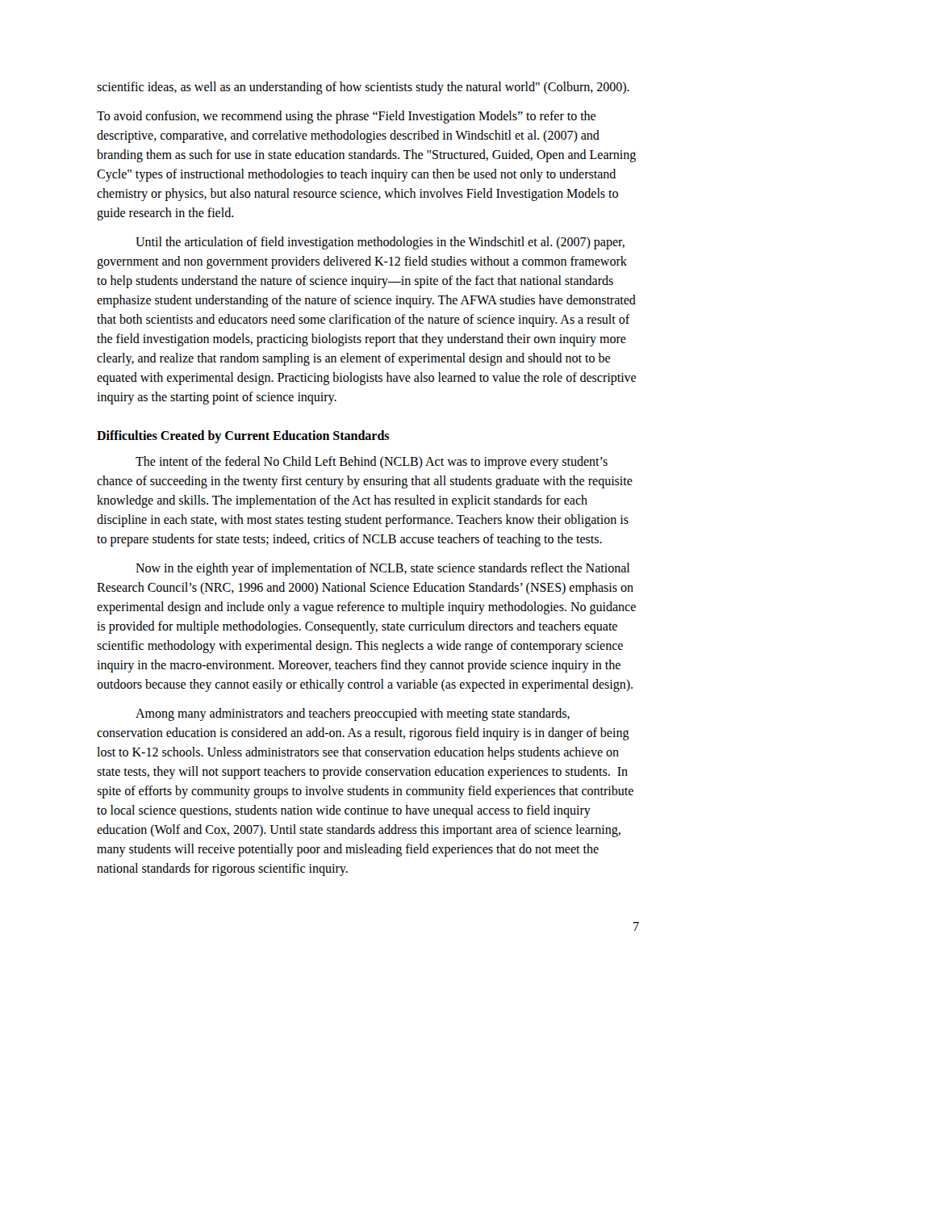scientific ideas, as well as an understanding of how scientists study the natural world" (Colburn, 2000).
To avoid confusion, we recommend using the phrase “Field Investigation Models” to refer to the descriptive, comparative, and correlative methodologies described in Windschitl et al. (2007) and branding them as such for use in state education standards. The "Structured, Guided, Open and Learning Cycle" types of instructional methodologies to teach inquiry can then be used not only to understand chemistry or physics, but also natural resource science, which involves Field Investigation Models to guide research in the field.
Until the articulation of field investigation methodologies in the Windschitl et al. (2007) paper, government and non government providers delivered K-12 field studies without a common framework to help students understand the nature of science inquiry—in spite of the fact that national standards emphasize student understanding of the nature of science inquiry. The AFWA studies have demonstrated that both scientists and educators need some clarification of the nature of science inquiry. As a result of the field investigation models, practicing biologists report that they understand their own inquiry more clearly, and realize that random sampling is an element of experimental design and should not to be equated with experimental design. Practicing biologists have also learned to value the role of descriptive inquiry as the starting point of science inquiry.
Difficulties Created by Current Education Standards
The intent of the federal No Child Left Behind (NCLB) Act was to improve every student’s chance of succeeding in the twenty first century by ensuring that all students graduate with the requisite knowledge and skills. The implementation of the Act has resulted in explicit standards for each discipline in each state, with most states testing student performance. Teachers know their obligation is to prepare students for state tests; indeed, critics of NCLB accuse teachers of teaching to the tests.
Now in the eighth year of implementation of NCLB, state science standards reflect the National Research Council’s (NRC, 1996 and 2000) National Science Education Standards’ (NSES) emphasis on experimental design and include only a vague reference to multiple inquiry methodologies. No guidance is provided for multiple methodologies. Consequently, state curriculum directors and teachers equate scientific methodology with experimental design. This neglects a wide range of contemporary science inquiry in the macro-environment. Moreover, teachers find they cannot provide science inquiry in the outdoors because they cannot easily or ethically control a variable (as expected in experimental design).
Among many administrators and teachers preoccupied with meeting state standards, conservation education is considered an add-on. As a result, rigorous field inquiry is in danger of being lost to K-12 schools. Unless administrators see that conservation education helps students achieve on state tests, they will not support teachers to provide conservation education experiences to students. In spite of efforts by community groups to involve students in community field experiences that contribute to local science questions, students nation wide continue to have unequal access to field inquiry education (Wolf and Cox, 2007). Until state standards address this important area of science learning, many students will receive potentially poor and misleading field experiences that do not meet the national standards for rigorous scientific inquiry.
7